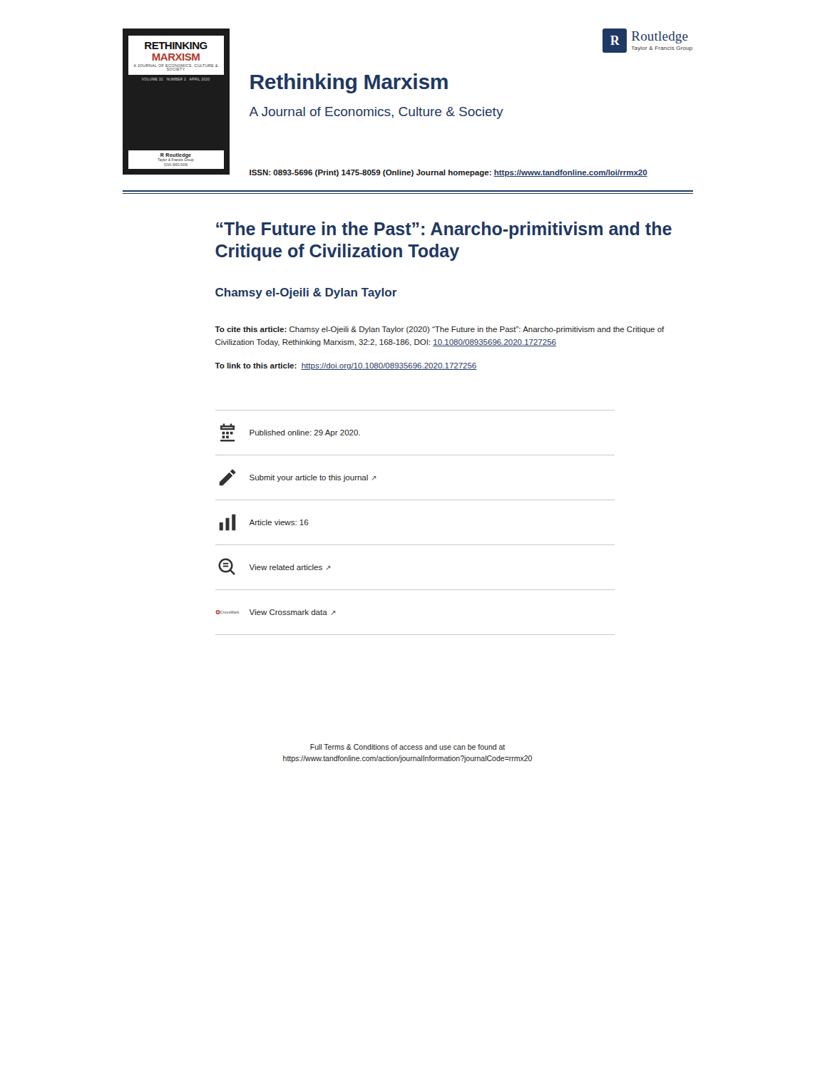RETHINKING MARXISM A JOURNAL OF ECONOMICS, CULTURE & SOCIETY
VOLUME 32 NUMBER 2 APRIL 2020
R RoutledgeTaylor & Francis Group
ISSN 0893-5696
R
Routledge
Taylor & Francis Group
Rethinking Marxism
A Journal of Economics, Culture & Society
ISSN: 0893-5696 (Print) 1475-8059 (Online) Journal homepage: https://www.tandfonline.com/loi/rrmx20
“The Future in the Past”: Anarcho-primitivism and the Critique of Civilization Today
Chamsy el-Ojeili & Dylan Taylor
To cite this article: Chamsy el-Ojeili & Dylan Taylor (2020) “The Future in the Past”: Anarcho-primitivism and the Critique of Civilization Today, Rethinking Marxism, 32:2, 168-186, DOI: 10.1080/08935696.2020.1727256
To link to this article: https://doi.org/10.1080/08935696.2020.1727256
Published online: 29 Apr 2020.
Submit your article to this journal↗
Article views: 16
View related articles↗
CrossMark
View Crossmark data↗
Full Terms & Conditions of access and use can be found at
https://www.tandfonline.com/action/journalInformation?journalCode=rrmx20